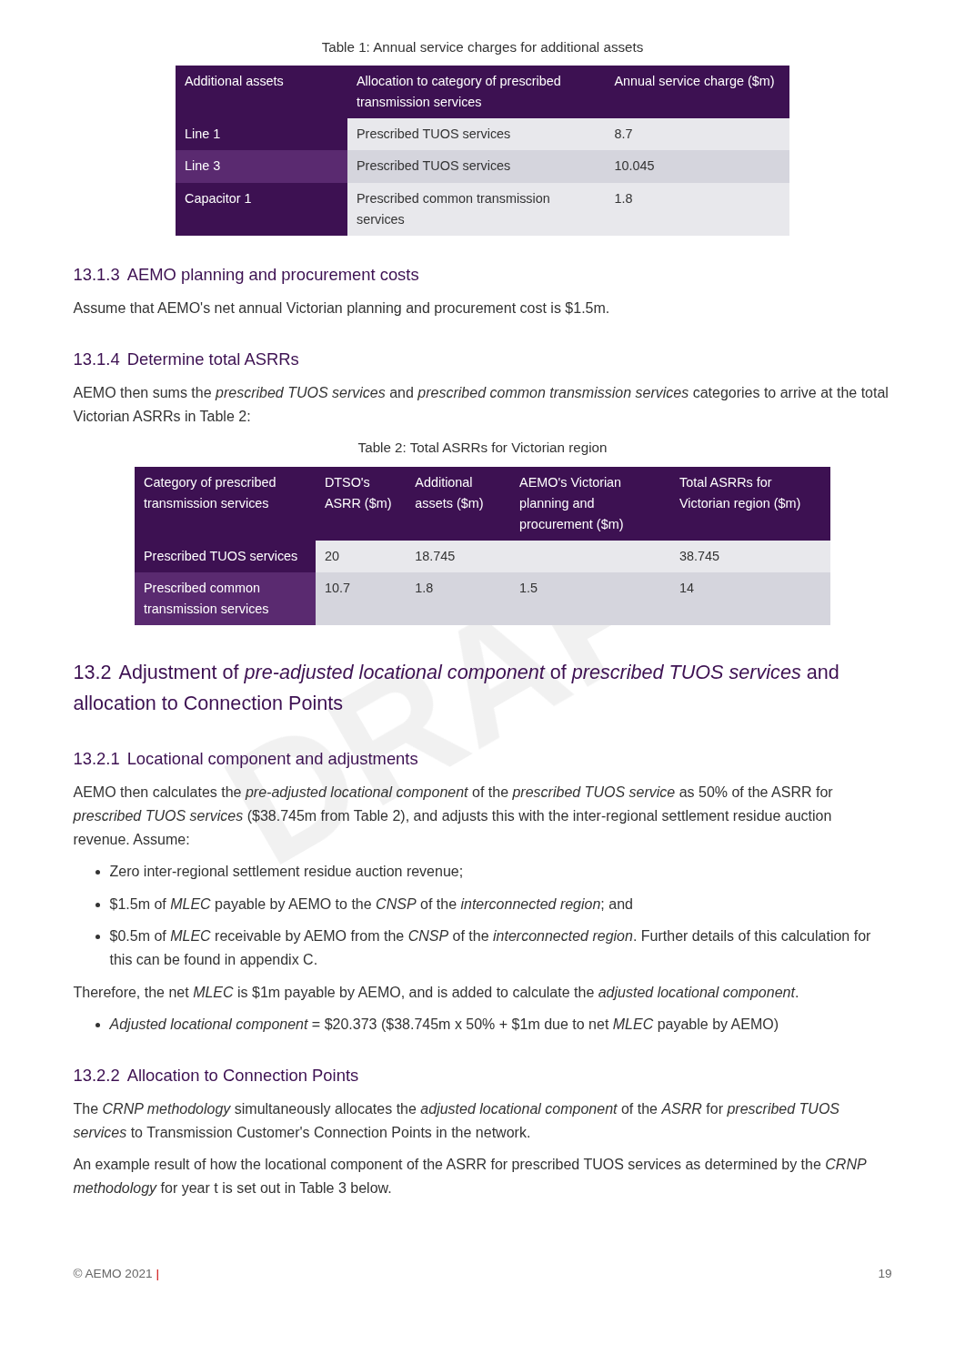DRAFT
Table 1: Annual service charges for additional assets
| Additional assets | Allocation to category of prescribed transmission services | Annual service charge ($m) |
| --- | --- | --- |
| Line 1 | Prescribed TUOS services | 8.7 |
| Line 3 | Prescribed TUOS services | 10.045 |
| Capacitor 1 | Prescribed common transmission services | 1.8 |
13.1.3 AEMO planning and procurement costs
Assume that AEMO's net annual Victorian planning and procurement cost is $1.5m.
13.1.4 Determine total ASRRs
AEMO then sums the prescribed TUOS services and prescribed common transmission services categories to arrive at the total Victorian ASRRs in Table 2:
Table 2: Total ASRRs for Victorian region
| Category of prescribed transmission services | DTSO's ASRR ($m) | Additional assets ($m) | AEMO's Victorian planning and procurement ($m) | Total ASRRs for Victorian region ($m) |
| --- | --- | --- | --- | --- |
| Prescribed TUOS services | 20 | 18.745 | | 38.745 |
| Prescribed common transmission services | 10.7 | 1.8 | 1.5 | 14 |
13.2 Adjustment of pre-adjusted locational component of prescribed TUOS services and allocation to Connection Points
13.2.1 Locational component and adjustments
AEMO then calculates the pre-adjusted locational component of the prescribed TUOS service as 50% of the ASRR for prescribed TUOS services ($38.745m from Table 2), and adjusts this with the inter-regional settlement residue auction revenue. Assume:
Zero inter-regional settlement residue auction revenue;
$1.5m of MLEC payable by AEMO to the CNSP of the interconnected region; and
$0.5m of MLEC receivable by AEMO from the CNSP of the interconnected region. Further details of this calculation for this can be found in appendix C.
Therefore, the net MLEC is $1m payable by AEMO, and is added to calculate the adjusted locational component.
Adjusted locational component = $20.373 ($38.745m x 50% + $1m due to net MLEC payable by AEMO)
13.2.2 Allocation to Connection Points
The CRNP methodology simultaneously allocates the adjusted locational component of the ASRR for prescribed TUOS services to Transmission Customer's Connection Points in the network.
An example result of how the locational component of the ASRR for prescribed TUOS services as determined by the CRNP methodology for year t is set out in Table 3 below.
© AEMO 2021 | 19